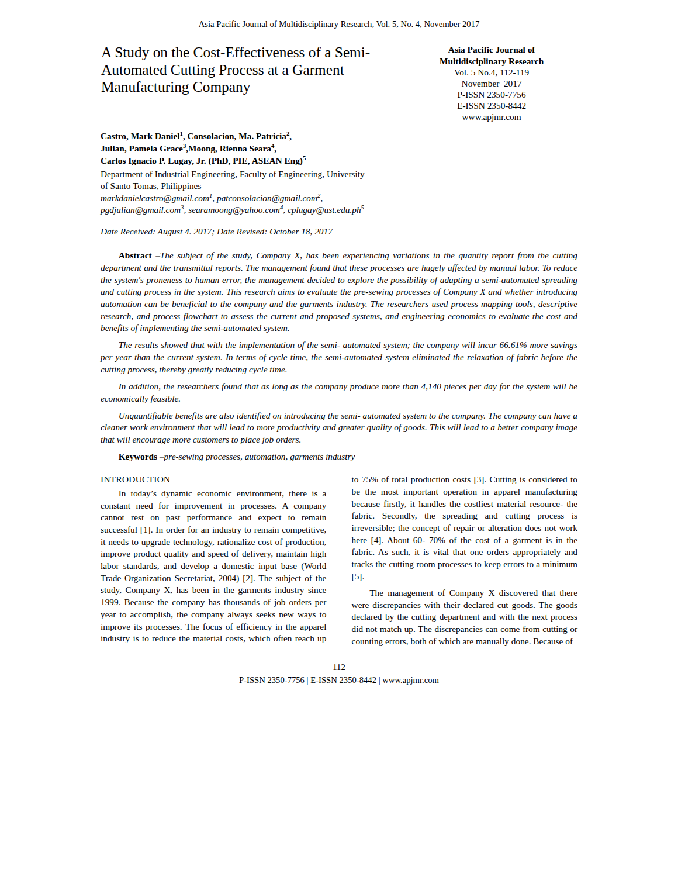Asia Pacific Journal of Multidisciplinary Research, Vol. 5, No. 4, November 2017
| A Study on the Cost-Effectiveness of a Semi-Automated Cutting Process at a Garment Manufacturing Company | Asia Pacific Journal of Multidisciplinary Research Vol. 5 No.4, 112-119 November 2017 P-ISSN 2350-7756 E-ISSN 2350-8442 www.apjmr.com |
Castro, Mark Daniel1, Consolacion, Ma. Patricia2,
Julian, Pamela Grace3,Moong, Rienna Seara4,
Carlos Ignacio P. Lugay, Jr. (PhD, PIE, ASEAN Eng)5
Department of Industrial Engineering, Faculty of Engineering, University
of Santo Tomas, Philippines
markdanielcastro@gmail.com1, patconsolacion@gmail.com2,
pgdjulian@gmail.com3, searamoong@yahoo.com4, cplugay@ust.edu.ph5
Date Received: August 4. 2017; Date Revised: October 18, 2017
Abstract –The subject of the study, Company X, has been experiencing variations in the quantity report from the cutting department and the transmittal reports. The management found that these processes are hugely affected by manual labor. To reduce the system's proneness to human error, the management decided to explore the possibility of adapting a semi-automated spreading and cutting process in the system. This research aims to evaluate the pre-sewing processes of Company X and whether introducing automation can be beneficial to the company and the garments industry. The researchers used process mapping tools, descriptive research, and process flowchart to assess the current and proposed systems, and engineering economics to evaluate the cost and benefits of implementing the semi-automated system.
The results showed that with the implementation of the semi- automated system; the company will incur 66.61% more savings per year than the current system. In terms of cycle time, the semi-automated system eliminated the relaxation of fabric before the cutting process, thereby greatly reducing cycle time.
In addition, the researchers found that as long as the company produce more than 4,140 pieces per day for the system will be economically feasible.
Unquantifiable benefits are also identified on introducing the semi- automated system to the company. The company can have a cleaner work environment that will lead to more productivity and greater quality of goods. This will lead to a better company image that will encourage more customers to place job orders.
Keywords –pre-sewing processes, automation, garments industry
Introduction
In today’s dynamic economic environment, there is a constant need for improvement in processes. A company cannot rest on past performance and expect to remain successful [1]. In order for an industry to remain competitive, it needs to upgrade technology, rationalize cost of production, improve product quality and speed of delivery, maintain high labor standards, and develop a domestic input base (World Trade Organization Secretariat, 2004) [2]. The subject of the study, Company X, has been in the garments industry since 1999. Because the company has thousands of job orders per year to accomplish, the company always seeks new ways to improve its processes. The focus of efficiency in the apparel industry is to reduce the material costs, which often reach up to 75% of total production costs [3]. Cutting is considered to be the most important operation in apparel manufacturing because firstly, it handles the costliest material resource- the fabric. Secondly, the spreading and cutting process is irreversible; the concept of repair or alteration does not work here [4]. About 60- 70% of the cost of a garment is in the fabric. As such, it is vital that one orders appropriately and tracks the cutting room processes to keep errors to a minimum [5].
The management of Company X discovered that there were discrepancies with their declared cut goods. The goods declared by the cutting department and with the next process did not match up. The discrepancies can come from cutting or counting errors, both of which are manually done. Because of
112
P-ISSN 2350-7756 | E-ISSN 2350-8442 | www.apjmr.com